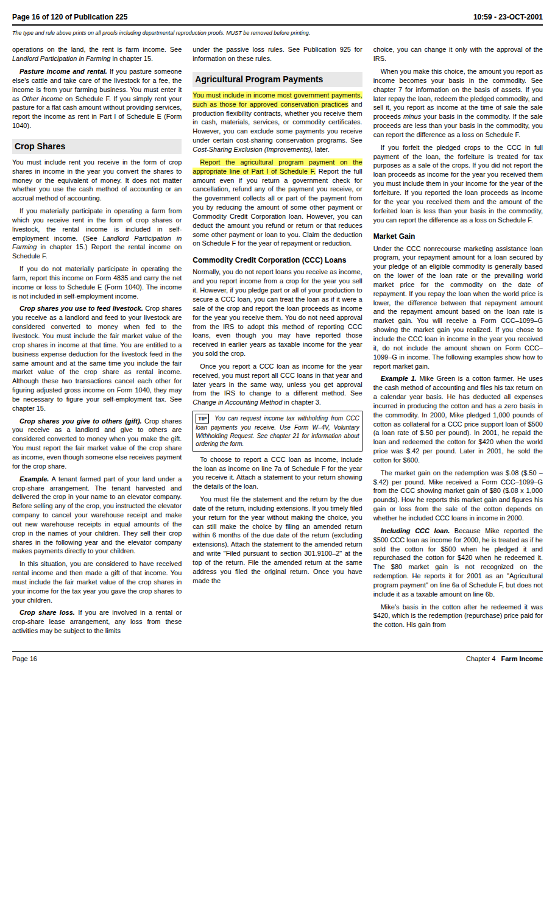Page 16 of 120 of Publication 225 10:59 - 23-OCT-2001
The type and rule above prints on all proofs including departmental reproduction proofs. MUST be removed before printing.
operations on the land, the rent is farm income. See Landlord Participation in Farming in chapter 15.
Pasture income and rental. If you pasture someone else's cattle and take care of the livestock for a fee, the income is from your farming business. You must enter it as Other income on Schedule F. If you simply rent your pasture for a flat cash amount without providing services, report the income as rent in Part I of Schedule E (Form 1040).
Crop Shares
You must include rent you receive in the form of crop shares in income in the year you convert the shares to money or the equivalent of money. It does not matter whether you use the cash method of accounting or an accrual method of accounting.
If you materially participate in operating a farm from which you receive rent in the form of crop shares or livestock, the rental income is included in self-employment income. (See Landlord Participation in Farming in chapter 15.) Report the rental income on Schedule F.
If you do not materially participate in operating the farm, report this income on Form 4835 and carry the net income or loss to Schedule E (Form 1040). The income is not included in self-employment income.
Crop shares you use to feed livestock. Crop shares you receive as a landlord and feed to your livestock are considered converted to money when fed to the livestock. You must include the fair market value of the crop shares in income at that time. You are entitled to a business expense deduction for the livestock feed in the same amount and at the same time you include the fair market value of the crop share as rental income. Although these two transactions cancel each other for figuring adjusted gross income on Form 1040, they may be necessary to figure your self-employment tax. See chapter 15.
Crop shares you give to others (gift). Crop shares you receive as a landlord and give to others are considered converted to money when you make the gift. You must report the fair market value of the crop share as income, even though someone else receives payment for the crop share.
Example. A tenant farmed part of your land under a crop-share arrangement. The tenant harvested and delivered the crop in your name to an elevator company. Before selling any of the crop, you instructed the elevator company to cancel your warehouse receipt and make out new warehouse receipts in equal amounts of the crop in the names of your children. They sell their crop shares in the following year and the elevator company makes payments directly to your children.
In this situation, you are considered to have received rental income and then made a gift of that income. You must include the fair market value of the crop shares in your income for the tax year you gave the crop shares to your children.
Crop share loss. If you are involved in a rental or crop-share lease arrangement, any loss from these activities may be subject to the limits
under the passive loss rules. See Publication 925 for information on these rules.
Agricultural Program Payments
You must include in income most government payments, such as those for approved conservation practices and production flexibility contracts, whether you receive them in cash, materials, services, or commodity certificates. However, you can exclude some payments you receive under certain cost-sharing conservation programs. See Cost-Sharing Exclusion (Improvements), later.
Report the agricultural program payment on the appropriate line of Part I of Schedule F. Report the full amount even if you return a government check for cancellation, refund any of the payment you receive, or the government collects all or part of the payment from you by reducing the amount of some other payment or Commodity Credit Corporation loan. However, you can deduct the amount you refund or return or that reduces some other payment or loan to you. Claim the deduction on Schedule F for the year of repayment or reduction.
Commodity Credit Corporation (CCC) Loans
Normally, you do not report loans you receive as income, and you report income from a crop for the year you sell it. However, if you pledge part or all of your production to secure a CCC loan, you can treat the loan as if it were a sale of the crop and report the loan proceeds as income for the year you receive them. You do not need approval from the IRS to adopt this method of reporting CCC loans, even though you may have reported those received in earlier years as taxable income for the year you sold the crop.
Once you report a CCC loan as income for the year received, you must report all CCC loans in that year and later years in the same way, unless you get approval from the IRS to change to a different method. See Change in Accounting Method in chapter 3.
TIP You can request income tax withholding from CCC loan payments you receive. Use Form W–4V, Voluntary Withholding Request. See chapter 21 for information about ordering the form.
To choose to report a CCC loan as income, include the loan as income on line 7a of Schedule F for the year you receive it. Attach a statement to your return showing the details of the loan.
You must file the statement and the return by the due date of the return, including extensions. If you timely filed your return for the year without making the choice, you can still make the choice by filing an amended return within 6 months of the due date of the return (excluding extensions). Attach the statement to the amended return and write "Filed pursuant to section 301.9100–2" at the top of the return. File the amended return at the same address you filed the original return. Once you have made the
choice, you can change it only with the approval of the IRS.
When you make this choice, the amount you report as income becomes your basis in the commodity. See chapter 7 for information on the basis of assets. If you later repay the loan, redeem the pledged commodity, and sell it, you report as income at the time of sale the sale proceeds minus your basis in the commodity. If the sale proceeds are less than your basis in the commodity, you can report the difference as a loss on Schedule F.
If you forfeit the pledged crops to the CCC in full payment of the loan, the forfeiture is treated for tax purposes as a sale of the crops. If you did not report the loan proceeds as income for the year you received them you must include them in your income for the year of the forfeiture. If you reported the loan proceeds as income for the year you received them and the amount of the forfeited loan is less than your basis in the commodity, you can report the difference as a loss on Schedule F.
Market Gain
Under the CCC nonrecourse marketing assistance loan program, your repayment amount for a loan secured by your pledge of an eligible commodity is generally based on the lower of the loan rate or the prevailing world market price for the commodity on the date of repayment. If you repay the loan when the world price is lower, the difference between that repayment amount and the repayment amount based on the loan rate is market gain. You will receive a Form CCC–1099–G showing the market gain you realized. If you chose to include the CCC loan in income in the year you received it, do not include the amount shown on Form CCC–1099–G in income. The following examples show how to report market gain.
Example 1. Mike Green is a cotton farmer. He uses the cash method of accounting and files his tax return on a calendar year basis. He has deducted all expenses incurred in producing the cotton and has a zero basis in the commodity. In 2000, Mike pledged 1,000 pounds of cotton as collateral for a CCC price support loan of $500 (a loan rate of $.50 per pound). In 2001, he repaid the loan and redeemed the cotton for $420 when the world price was $.42 per pound. Later in 2001, he sold the cotton for $600.
The market gain on the redemption was $.08 ($.50 – $.42) per pound. Mike received a Form CCC–1099–G from the CCC showing market gain of $80 ($.08 x 1,000 pounds). How he reports this market gain and figures his gain or loss from the sale of the cotton depends on whether he included CCC loans in income in 2000.
Including CCC loan. Because Mike reported the $500 CCC loan as income for 2000, he is treated as if he sold the cotton for $500 when he pledged it and repurchased the cotton for $420 when he redeemed it. The $80 market gain is not recognized on the redemption. He reports it for 2001 as an "Agricultural program payment" on line 6a of Schedule F, but does not include it as a taxable amount on line 6b.
Mike's basis in the cotton after he redeemed it was $420, which is the redemption (repurchase) price paid for the cotton. His gain from
Page 16 Chapter 4 Farm Income